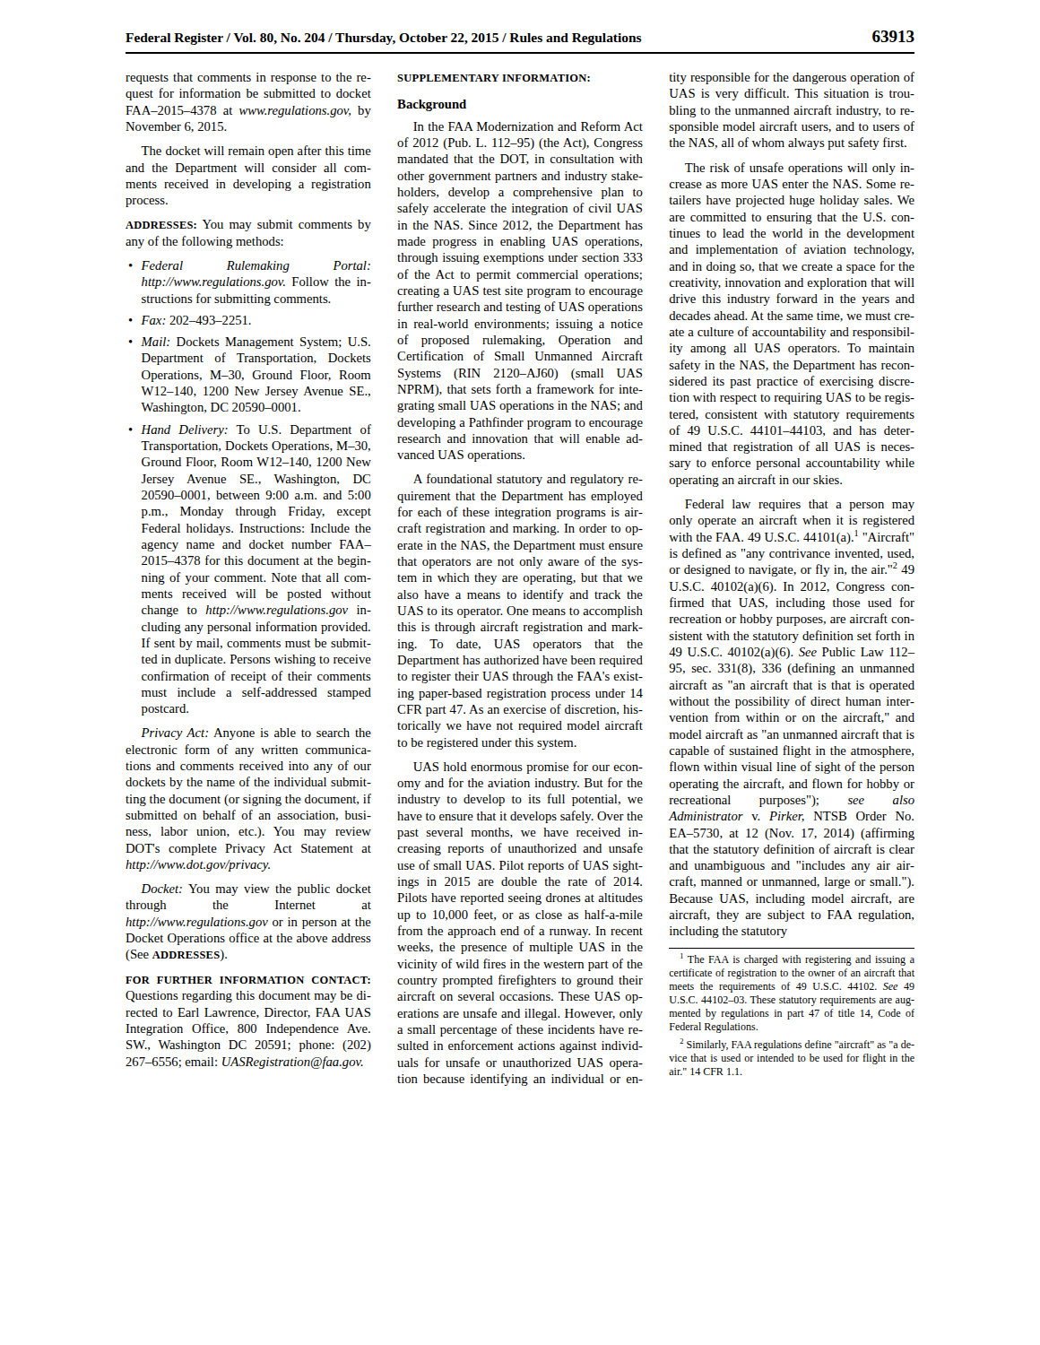Federal Register / Vol. 80, No. 204 / Thursday, October 22, 2015 / Rules and Regulations 63913
requests that comments in response to the request for information be submitted to docket FAA–2015–4378 at www.regulations.gov, by November 6, 2015.
The docket will remain open after this time and the Department will consider all comments received in developing a registration process.
Addresses: You may submit comments by any of the following methods:
Federal Rulemaking Portal: http://www.regulations.gov. Follow the instructions for submitting comments.
Fax: 202–493–2251.
Mail: Dockets Management System; U.S. Department of Transportation, Dockets Operations, M–30, Ground Floor, Room W12–140, 1200 New Jersey Avenue SE., Washington, DC 20590–0001.
Hand Delivery: To U.S. Department of Transportation, Dockets Operations, M–30, Ground Floor, Room W12–140, 1200 New Jersey Avenue SE., Washington, DC 20590–0001, between 9:00 a.m. and 5:00 p.m., Monday through Friday, except Federal holidays. Instructions: Include the agency name and docket number FAA–2015–4378 for this document at the beginning of your comment. Note that all comments received will be posted without change to http://www.regulations.gov including any personal information provided. If sent by mail, comments must be submitted in duplicate. Persons wishing to receive confirmation of receipt of their comments must include a self-addressed stamped postcard.
Privacy Act: Anyone is able to search the electronic form of any written communications and comments received into any of our dockets by the name of the individual submitting the document (or signing the document, if submitted on behalf of an association, business, labor union, etc.). You may review DOT's complete Privacy Act Statement at http://www.dot.gov/privacy.
Docket: You may view the public docket through the Internet at http://www.regulations.gov or in person at the Docket Operations office at the above address (See Addresses).
For Further Information Contact: Questions regarding this document may be directed to Earl Lawrence, Director, FAA UAS Integration Office, 800 Independence Ave. SW., Washington DC 20591; phone: (202) 267–6556; email: UASRegistration@faa.gov.
Supplementary Information:
Background
In the FAA Modernization and Reform Act of 2012 (Pub. L. 112–95) (the Act), Congress mandated that the DOT, in consultation with other government partners and industry stakeholders, develop a comprehensive plan to safely accelerate the integration of civil UAS in the NAS. Since 2012, the Department has made progress in enabling UAS operations, through issuing exemptions under section 333 of the Act to permit commercial operations; creating a UAS test site program to encourage further research and testing of UAS operations in real-world environments; issuing a notice of proposed rulemaking, Operation and Certification of Small Unmanned Aircraft Systems (RIN 2120–AJ60) (small UAS NPRM), that sets forth a framework for integrating small UAS operations in the NAS; and developing a Pathfinder program to encourage research and innovation that will enable advanced UAS operations.
A foundational statutory and regulatory requirement that the Department has employed for each of these integration programs is aircraft registration and marking. In order to operate in the NAS, the Department must ensure that operators are not only aware of the system in which they are operating, but that we also have a means to identify and track the UAS to its operator. One means to accomplish this is through aircraft registration and marking. To date, UAS operators that the Department has authorized have been required to register their UAS through the FAA's existing paper-based registration process under 14 CFR part 47. As an exercise of discretion, historically we have not required model aircraft to be registered under this system.
UAS hold enormous promise for our economy and for the aviation industry. But for the industry to develop to its full potential, we have to ensure that it develops safely. Over the past several months, we have received increasing reports of unauthorized and unsafe use of small UAS. Pilot reports of UAS sightings in 2015 are double the rate of 2014. Pilots have reported seeing drones at altitudes up to 10,000 feet, or as close as half-a-mile from the approach end of a runway. In recent weeks, the presence of multiple UAS in the vicinity of wild fires in the western part of the country prompted firefighters to ground their aircraft on several occasions. These UAS operations are unsafe and illegal. However, only a small percentage of these incidents have resulted in enforcement actions against individuals for unsafe or unauthorized UAS operation because identifying an individual or entity responsible for the dangerous operation of UAS is very difficult. This situation is troubling to the unmanned aircraft industry, to responsible model aircraft users, and to users of the NAS, all of whom always put safety first.
The risk of unsafe operations will only increase as more UAS enter the NAS. Some retailers have projected huge holiday sales. We are committed to ensuring that the U.S. continues to lead the world in the development and implementation of aviation technology, and in doing so, that we create a space for the creativity, innovation and exploration that will drive this industry forward in the years and decades ahead. At the same time, we must create a culture of accountability and responsibility among all UAS operators. To maintain safety in the NAS, the Department has reconsidered its past practice of exercising discretion with respect to requiring UAS to be registered, consistent with statutory requirements of 49 U.S.C. 44101–44103, and has determined that registration of all UAS is necessary to enforce personal accountability while operating an aircraft in our skies.
Federal law requires that a person may only operate an aircraft when it is registered with the FAA. 49 U.S.C. 44101(a).1 "Aircraft" is defined as "any contrivance invented, used, or designed to navigate, or fly in, the air."2 49 U.S.C. 40102(a)(6). In 2012, Congress confirmed that UAS, including those used for recreation or hobby purposes, are aircraft consistent with the statutory definition set forth in 49 U.S.C. 40102(a)(6). See Public Law 112–95, sec. 331(8), 336 (defining an unmanned aircraft as "an aircraft that is that is operated without the possibility of direct human intervention from within or on the aircraft," and model aircraft as "an unmanned aircraft that is capable of sustained flight in the atmosphere, flown within visual line of sight of the person operating the aircraft, and flown for hobby or recreational purposes"); see also Administrator v. Pirker, NTSB Order No. EA–5730, at 12 (Nov. 17, 2014) (affirming that the statutory definition of aircraft is clear and unambiguous and "includes any air aircraft, manned or unmanned, large or small."). Because UAS, including model aircraft, are aircraft, they are subject to FAA regulation, including the statutory
1 The FAA is charged with registering and issuing a certificate of registration to the owner of an aircraft that meets the requirements of 49 U.S.C. 44102. See 49 U.S.C. 44102–03. These statutory requirements are augmented by regulations in part 47 of title 14, Code of Federal Regulations.
2 Similarly, FAA regulations define "aircraft" as "a device that is used or intended to be used for flight in the air." 14 CFR 1.1.